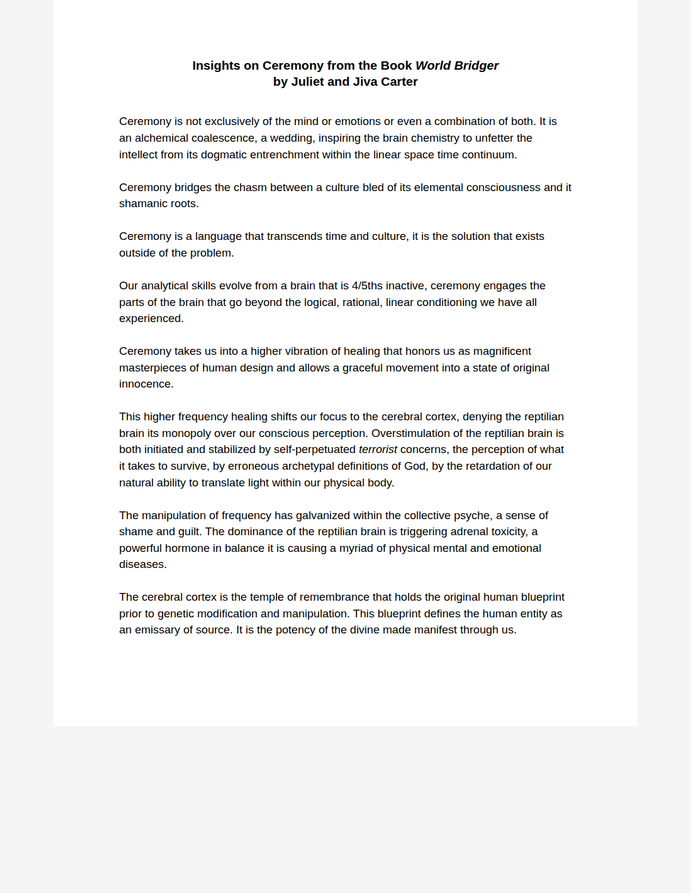Insights on Ceremony from the Book World Bridger
by Juliet and Jiva Carter
Ceremony is not exclusively of the mind or emotions or even a combination of both. It is an alchemical coalescence, a wedding, inspiring the brain chemistry to unfetter the intellect from its dogmatic entrenchment within the linear space time continuum.
Ceremony bridges the chasm between a culture bled of its elemental consciousness and it shamanic roots.
Ceremony is a language that transcends time and culture, it is the solution that exists outside of the problem.
Our analytical skills evolve from a brain that is 4/5ths inactive, ceremony engages the parts of the brain that go beyond the logical, rational, linear conditioning we have all experienced.
Ceremony takes us into a higher vibration of healing that honors us as magnificent masterpieces of human design and allows a graceful movement into a state of original innocence.
This higher frequency healing shifts our focus to the cerebral cortex, denying the reptilian brain its monopoly over our conscious perception. Overstimulation of the reptilian brain is both initiated and stabilized by self-perpetuated terrorist concerns, the perception of what it takes to survive, by erroneous archetypal definitions of God, by the retardation of our natural ability to translate light within our physical body.
The manipulation of frequency has galvanized within the collective psyche, a sense of shame and guilt. The dominance of the reptilian brain is triggering adrenal toxicity, a powerful hormone in balance it is causing a myriad of physical mental and emotional diseases.
The cerebral cortex is the temple of remembrance that holds the original human blueprint prior to genetic modification and manipulation. This blueprint defines the human entity as an emissary of source. It is the potency of the divine made manifest through us.